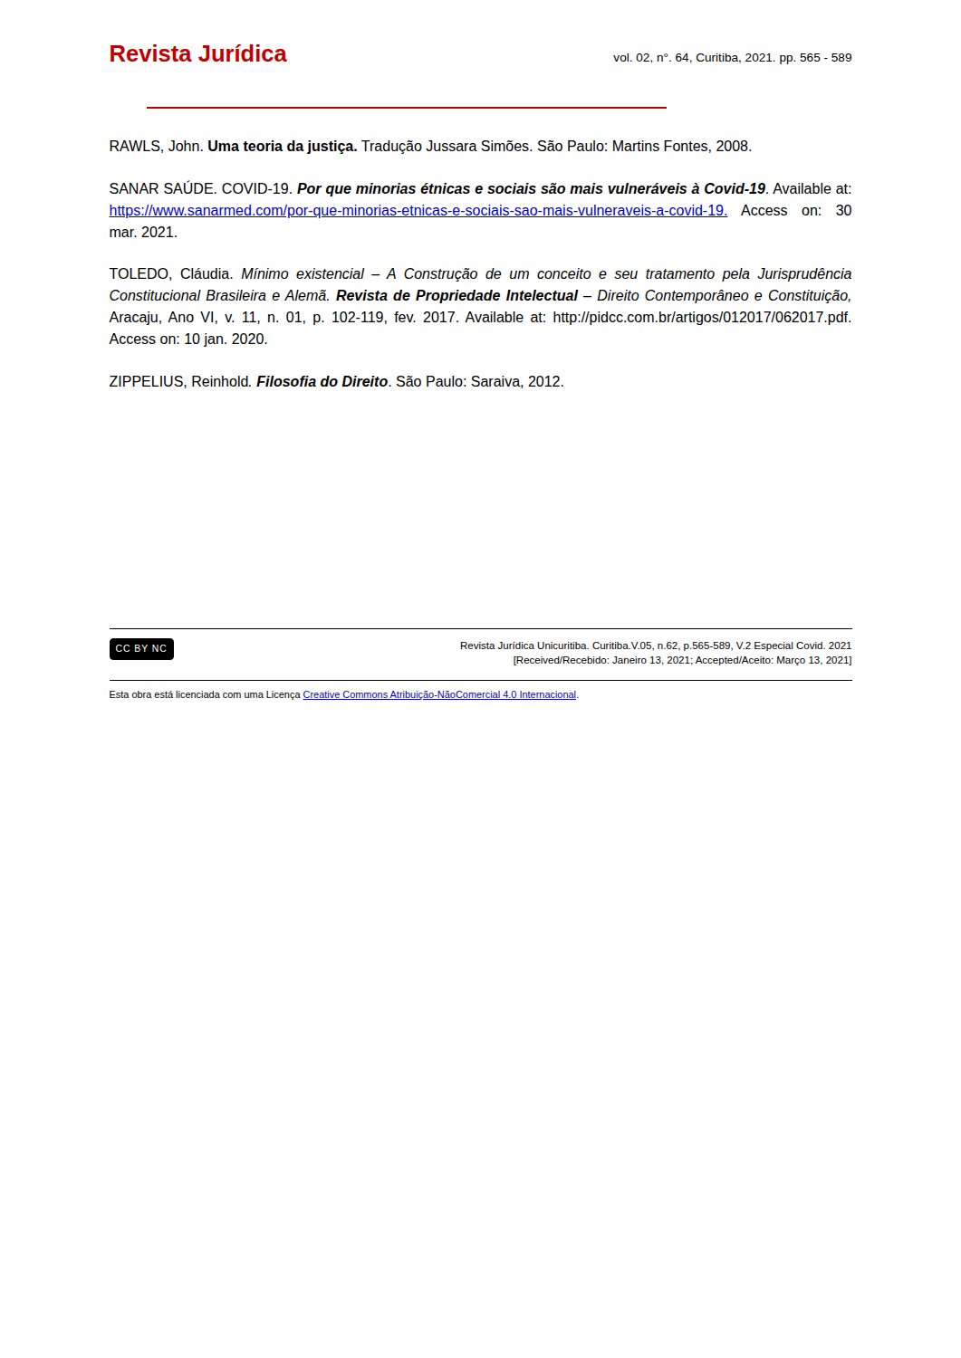Revista Jurídica
vol. 02, n°. 64, Curitiba, 2021. pp. 565 - 589
RAWLS, John. Uma teoria da justiça. Tradução Jussara Simões. São Paulo: Martins Fontes, 2008.
SANAR SAÚDE. COVID-19. Por que minorias étnicas e sociais são mais vulneráveis à Covid-19. Available at: https://www.sanarmed.com/por-que-minorias-etnicas-e-sociais-sao-mais-vulneraveis-a-covid-19. Access on: 30 mar. 2021.
TOLEDO, Cláudia. Mínimo existencial – A Construção de um conceito e seu tratamento pela Jurisprudência Constitucional Brasileira e Alemã. Revista de Propriedade Intelectual – Direito Contemporâneo e Constituição, Aracaju, Ano VI, v. 11, n. 01, p. 102-119, fev. 2017. Available at: http://pidcc.com.br/artigos/012017/062017.pdf. Access on: 10 jan. 2020.
ZIPPELIUS, Reinhold. Filosofia do Direito. São Paulo: Saraiva, 2012.
CC BY NC
Revista Jurídica Unicuritiba. Curitiba.V.05, n.62, p.565-589, V.2 Especial Covid. 2021
[Received/Recebido: Janeiro 13, 2021; Accepted/Aceito: Março 13, 2021]
Esta obra está licenciada com uma Licença Creative Commons Atribuição-NãoComercial 4.0 Internacional.